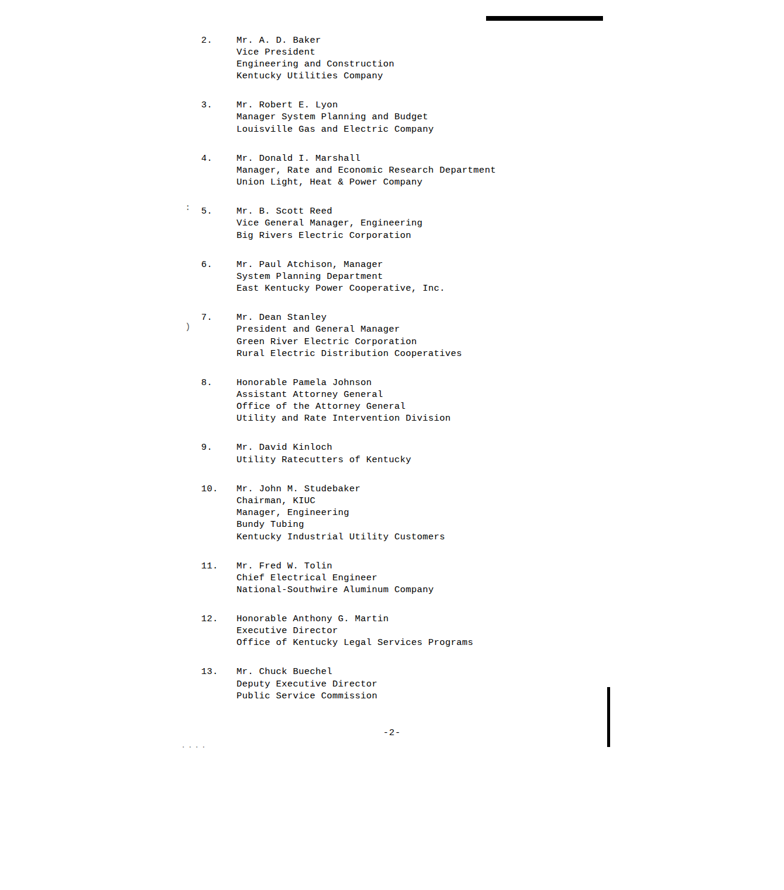:
)
2. Mr. A. D. Baker Vice President Engineering and Construction Kentucky Utilities Company
3. Mr. Robert E. Lyon Manager System Planning and Budget Louisville Gas and Electric Company
4. Mr. Donald I. Marshall Manager, Rate and Economic Research Department Union Light, Heat & Power Company
5. Mr. B. Scott Reed Vice General Manager, Engineering Big Rivers Electric Corporation
6. Mr. Paul Atchison, Manager System Planning Department East Kentucky Power Cooperative, Inc.
7. Mr. Dean Stanley President and General Manager Green River Electric Corporation Rural Electric Distribution Cooperatives
8. Honorable Pamela Johnson Assistant Attorney General Office of the Attorney General Utility and Rate Intervention Division
9. Mr. David Kinloch Utility Ratecutters of Kentucky
10. Mr. John M. Studebaker Chairman, KIUC Manager, Engineering Bundy Tubing Kentucky Industrial Utility Customers
11. Mr. Fred W. Tolin Chief Electrical Engineer National-Southwire Aluminum Company
12. Honorable Anthony G. Martin Executive Director Office of Kentucky Legal Services Programs
13. Mr. Chuck Buechel Deputy Executive Director Public Service Commission
-2-
....